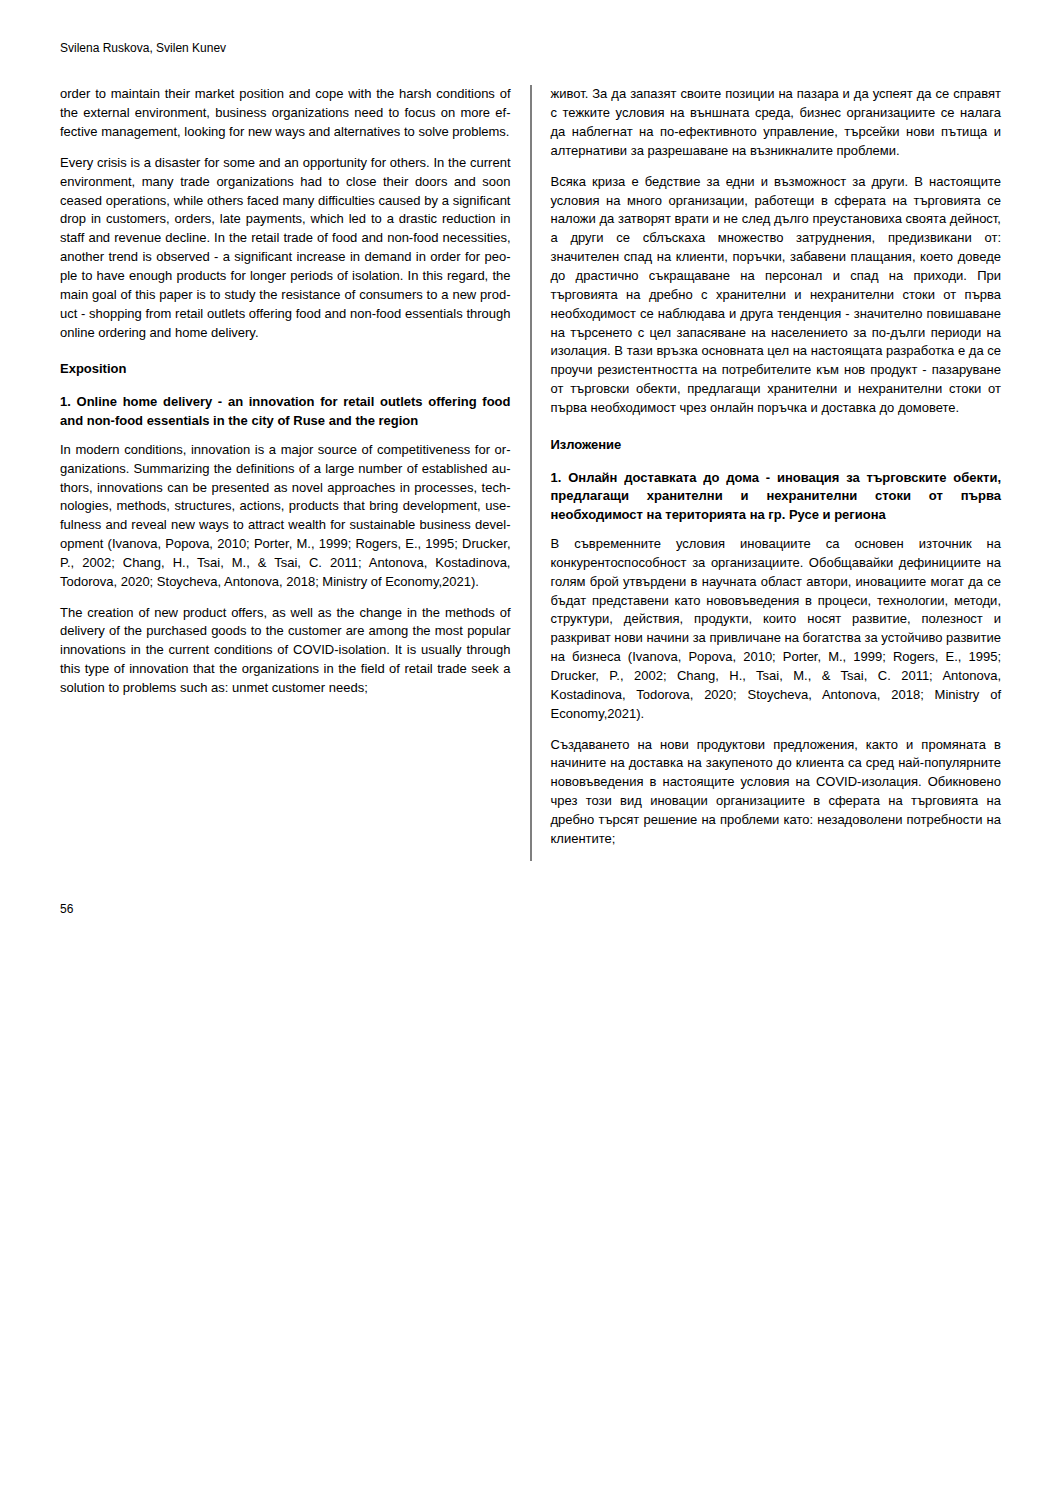Svilena Ruskova, Svilen Kunev
order to maintain their market position and cope with the harsh conditions of the external environment, business organizations need to focus on more effective management, looking for new ways and alternatives to solve problems.
Every crisis is a disaster for some and an opportunity for others. In the current environment, many trade organizations had to close their doors and soon ceased operations, while others faced many difficulties caused by a significant drop in customers, orders, late payments, which led to a drastic reduction in staff and revenue decline. In the retail trade of food and non-food necessities, another trend is observed - a significant increase in demand in order for people to have enough products for longer periods of isolation. In this regard, the main goal of this paper is to study the resistance of consumers to a new product - shopping from retail outlets offering food and non-food essentials through online ordering and home delivery.
Exposition
1. Online home delivery - an innovation for retail outlets offering food and non-food essentials in the city of Ruse and the region
In modern conditions, innovation is a major source of competitiveness for organizations. Summarizing the definitions of a large number of established authors, innovations can be presented as novel approaches in processes, technologies, methods, structures, actions, products that bring development, usefulness and reveal new ways to attract wealth for sustainable business development (Ivanova, Popova, 2010; Porter, M., 1999; Rogers, E., 1995; Drucker, P., 2002; Chang, H., Tsai, M., & Tsai, C. 2011; Antonova, Kostadinova, Todorova, 2020; Stoycheva, Antonova, 2018; Ministry of Economy,2021).
The creation of new product offers, as well as the change in the methods of delivery of the purchased goods to the customer are among the most popular innovations in the current conditions of COVID-isolation. It is usually through this type of innovation that the organizations in the field of retail trade seek a solution to problems such as: unmet customer needs;
живот. За да запазят своите позиции на пазара и да успеят да се справят с тежките условия на външната среда, бизнес организациите се налага да наблегнат на по-ефективното управление, търсейки нови пътища и алтернативи за разрешаване на възникналите проблеми.
Всяка криза е бедствие за едни и възможност за други. В настоящите условия на много организации, работещи в сферата на търговията се наложи да затворят врати и не след дълго преустановиха своята дейност, а други се сблъскаха множество затруднения, предизвикани от: значителен спад на клиенти, поръчки, забавени плащания, което доведе до драстично съкращаване на персонал и спад на приходи. При търговията на дребно с хранителни и нехранителни стоки от първа необходимост се наблюдава и друга тенденция - значително повишаване на търсенето с цел запасяване на населението за по-дълги периоди на изолация. В тази връзка основната цел на настоящата разработка е да се проучи резистентността на потребителите към нов продукт - пазаруване от търговски обекти, предлагащи хранителни и нехранителни стоки от първа необходимост чрез онлайн поръчка и доставка до домовете.
Изложение
1. Онлайн доставката до дома - иновация за търговските обекти, предлагащи хранителни и нехранителни стоки от първа необходимост на територията на гр. Русе и региона
В съвременните условия иновациите са основен източник на конкурентоспособност за организациите. Обобщавайки дефинициите на голям брой утвърдени в научната област автори, иновациите могат да се бъдат представени като нововъведения в процеси, технологии, методи, структури, действия, продукти, които носят развитие, полезност и разкриват нови начини за привличане на богатства за устойчиво развитие на бизнеса (Ivanova, Popova, 2010; Porter, M., 1999; Rogers, E., 1995; Drucker, P., 2002; Chang, H., Tsai, M., & Tsai, C. 2011; Antonova, Kostadinova, Todorova, 2020; Stoycheva, Antonova, 2018; Ministry of Economy,2021).
Създаването на нови продуктови предложения, както и промяната в начините на доставка на закупеното до клиента са сред най-популярните нововъведения в настоящите условия на COVID-изолация. Обикновено чрез този вид иновации организациите в сферата на търговията на дребно търсят решение на проблеми като: незадоволени потребности на клиентите;
56